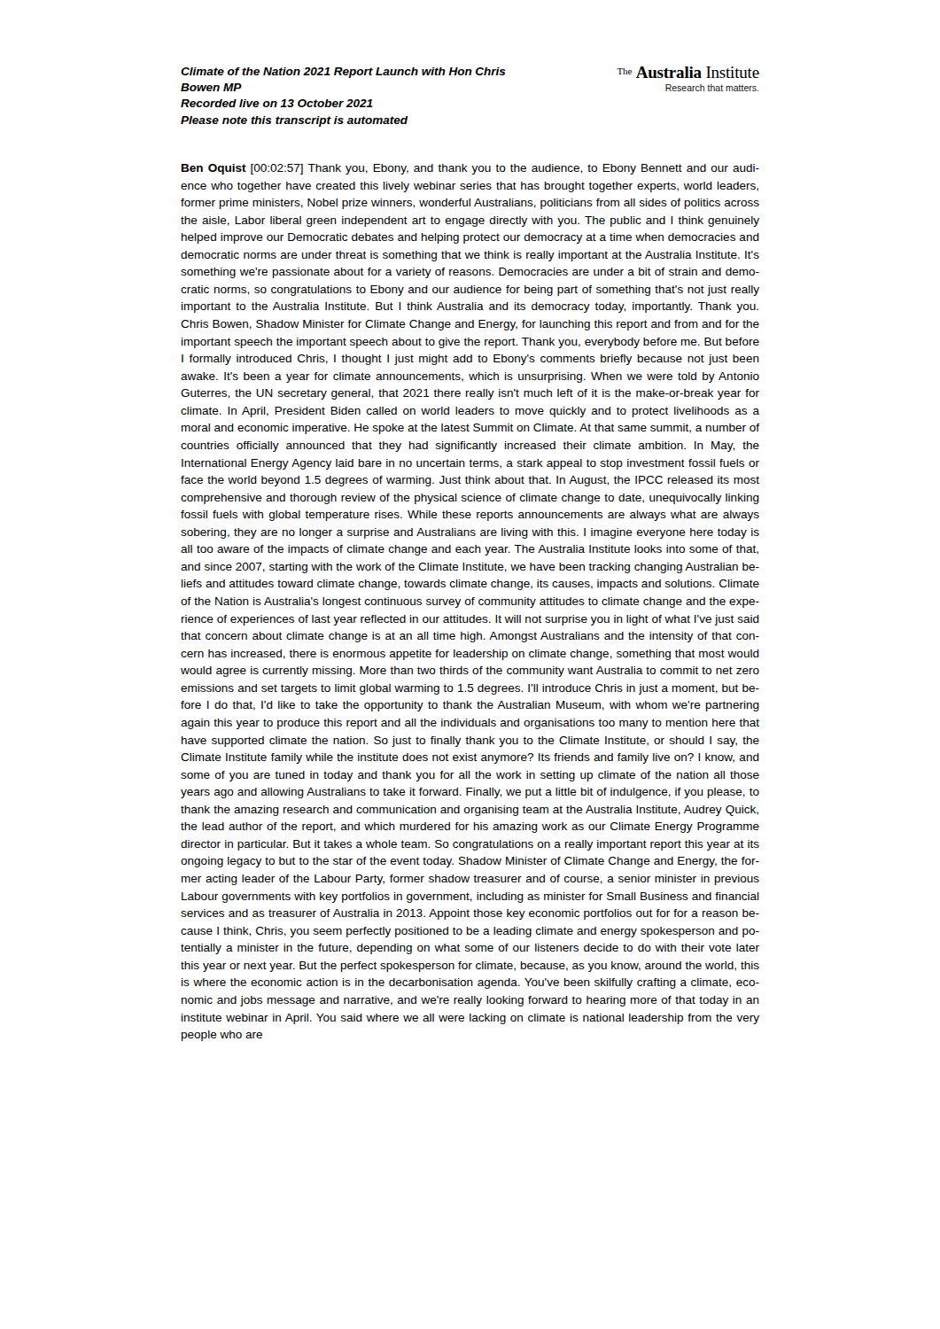Climate of the Nation 2021 Report Launch with Hon Chris Bowen MP Recorded live on 13 October 2021 Please note this transcript is automated
The Australia Institute
Research that matters.
Ben Oquist [00:02:57] Thank you, Ebony, and thank you to the audience, to Ebony Bennett and our audience who together have created this lively webinar series that has brought together experts, world leaders, former prime ministers, Nobel prize winners, wonderful Australians, politicians from all sides of politics across the aisle, Labor liberal green independent art to engage directly with you. The public and I think genuinely helped improve our Democratic debates and helping protect our democracy at a time when democracies and democratic norms are under threat is something that we think is really important at the Australia Institute. It's something we're passionate about for a variety of reasons. Democracies are under a bit of strain and democratic norms, so congratulations to Ebony and our audience for being part of something that's not just really important to the Australia Institute. But I think Australia and its democracy today, importantly. Thank you. Chris Bowen, Shadow Minister for Climate Change and Energy, for launching this report and from and for the important speech the important speech about to give the report. Thank you, everybody before me. But before I formally introduced Chris, I thought I just might add to Ebony's comments briefly because not just been awake. It's been a year for climate announcements, which is unsurprising. When we were told by Antonio Guterres, the UN secretary general, that 2021 there really isn't much left of it is the make-or-break year for climate. In April, President Biden called on world leaders to move quickly and to protect livelihoods as a moral and economic imperative. He spoke at the latest Summit on Climate. At that same summit, a number of countries officially announced that they had significantly increased their climate ambition. In May, the International Energy Agency laid bare in no uncertain terms, a stark appeal to stop investment fossil fuels or face the world beyond 1.5 degrees of warming. Just think about that. In August, the IPCC released its most comprehensive and thorough review of the physical science of climate change to date, unequivocally linking fossil fuels with global temperature rises. While these reports announcements are always what are always sobering, they are no longer a surprise and Australians are living with this. I imagine everyone here today is all too aware of the impacts of climate change and each year. The Australia Institute looks into some of that, and since 2007, starting with the work of the Climate Institute, we have been tracking changing Australian beliefs and attitudes toward climate change, towards climate change, its causes, impacts and solutions. Climate of the Nation is Australia's longest continuous survey of community attitudes to climate change and the experience of experiences of last year reflected in our attitudes. It will not surprise you in light of what I've just said that concern about climate change is at an all time high. Amongst Australians and the intensity of that concern has increased, there is enormous appetite for leadership on climate change, something that most would would agree is currently missing. More than two thirds of the community want Australia to commit to net zero emissions and set targets to limit global warming to 1.5 degrees. I'll introduce Chris in just a moment, but before I do that, I'd like to take the opportunity to thank the Australian Museum, with whom we're partnering again this year to produce this report and all the individuals and organisations too many to mention here that have supported climate the nation. So just to finally thank you to the Climate Institute, or should I say, the Climate Institute family while the institute does not exist anymore? Its friends and family live on? I know, and some of you are tuned in today and thank you for all the work in setting up climate of the nation all those years ago and allowing Australians to take it forward. Finally, we put a little bit of indulgence, if you please, to thank the amazing research and communication and organising team at the Australia Institute, Audrey Quick, the lead author of the report, and which murdered for his amazing work as our Climate Energy Programme director in particular. But it takes a whole team. So congratulations on a really important report this year at its ongoing legacy to but to the star of the event today. Shadow Minister of Climate Change and Energy, the former acting leader of the Labour Party, former shadow treasurer and of course, a senior minister in previous Labour governments with key portfolios in government, including as minister for Small Business and financial services and as treasurer of Australia in 2013. Appoint those key economic portfolios out for for a reason because I think, Chris, you seem perfectly positioned to be a leading climate and energy spokesperson and potentially a minister in the future, depending on what some of our listeners decide to do with their vote later this year or next year. But the perfect spokesperson for climate, because, as you know, around the world, this is where the economic action is in the decarbonisation agenda. You've been skilfully crafting a climate, economic and jobs message and narrative, and we're really looking forward to hearing more of that today in an institute webinar in April. You said where we all were lacking on climate is national leadership from the very people who are